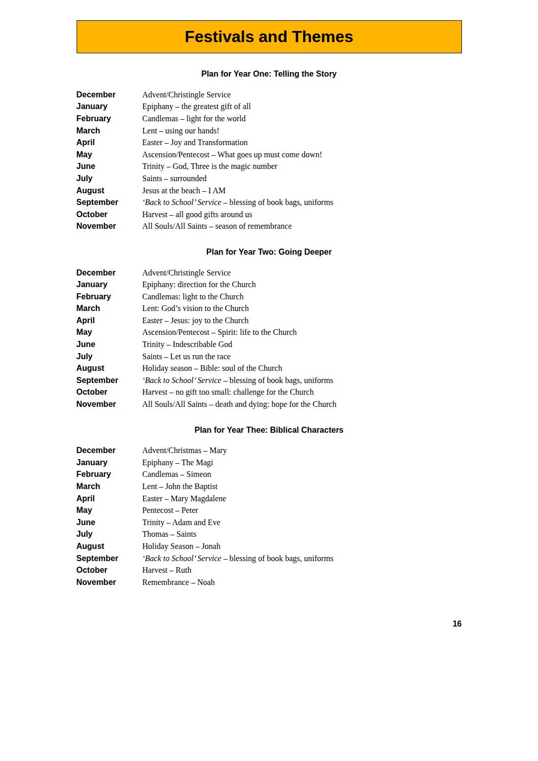Festivals and Themes
Plan for Year One: Telling the Story
| December | Advent/Christingle Service |
| January | Epiphany – the greatest gift of all |
| February | Candlemas – light for the world |
| March | Lent – using our hands! |
| April | Easter – Joy and Transformation |
| May | Ascension/Pentecost – What goes up must come down! |
| June | Trinity – God, Three is the magic number |
| July | Saints – surrounded |
| August | Jesus at the beach – I AM |
| September | ‘Back to School’ Service – blessing of book bags, uniforms |
| October | Harvest – all good gifts around us |
| November | All Souls/All Saints – season of remembrance |
Plan for Year Two: Going Deeper
| December | Advent/Christingle Service |
| January | Epiphany: direction for the Church |
| February | Candlemas: light to the Church |
| March | Lent: God’s vision to the Church |
| April | Easter – Jesus: joy to the Church |
| May | Ascension/Pentecost – Spirit: life to the Church |
| June | Trinity – Indescribable God |
| July | Saints – Let us run the race |
| August | Holiday season – Bible: soul of the Church |
| September | ‘Back to School’ Service – blessing of book bags, uniforms |
| October | Harvest – no gift too small: challenge for the Church |
| November | All Souls/All Saints – death and dying: hope for the Church |
Plan for Year Thee: Biblical Characters
| December | Advent/Christmas – Mary |
| January | Epiphany – The Magi |
| February | Candlemas – Simeon |
| March | Lent – John the Baptist |
| April | Easter – Mary Magdalene |
| May | Pentecost – Peter |
| June | Trinity – Adam and Eve |
| July | Thomas – Saints |
| August | Holiday Season – Jonah |
| September | ‘Back to School’ Service – blessing of book bags, uniforms |
| October | Harvest – Ruth |
| November | Remembrance – Noah |
16